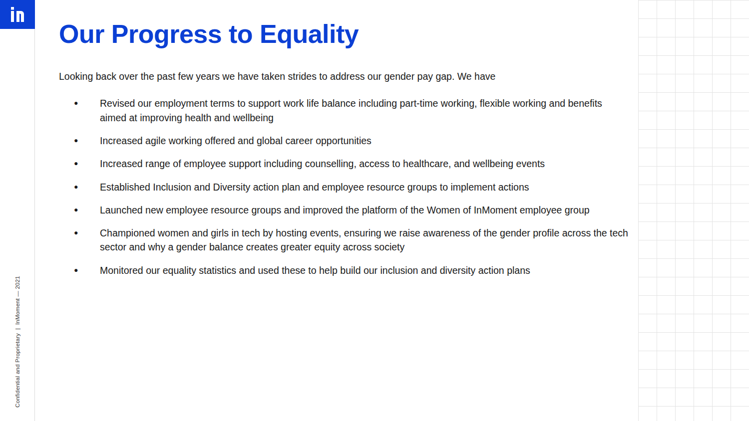Confidential and Proprietary | InMoment — 2021
Our Progress to Equality
Looking back over the past few years we have taken strides to address our gender pay gap. We have
Revised our employment terms to support work life balance including part-time working, flexible working and benefits aimed at improving health and wellbeing
Increased agile working offered and global career opportunities
Increased range of employee support including counselling, access to healthcare, and wellbeing events
Established Inclusion and Diversity action plan and employee resource groups to implement actions
Launched new employee resource groups and improved the platform of the Women of InMoment employee group
Championed women and girls in tech by hosting events, ensuring we raise awareness of the gender profile across the tech sector and why a gender balance creates greater equity across society
Monitored our equality statistics and used these to help build our inclusion and diversity action plans